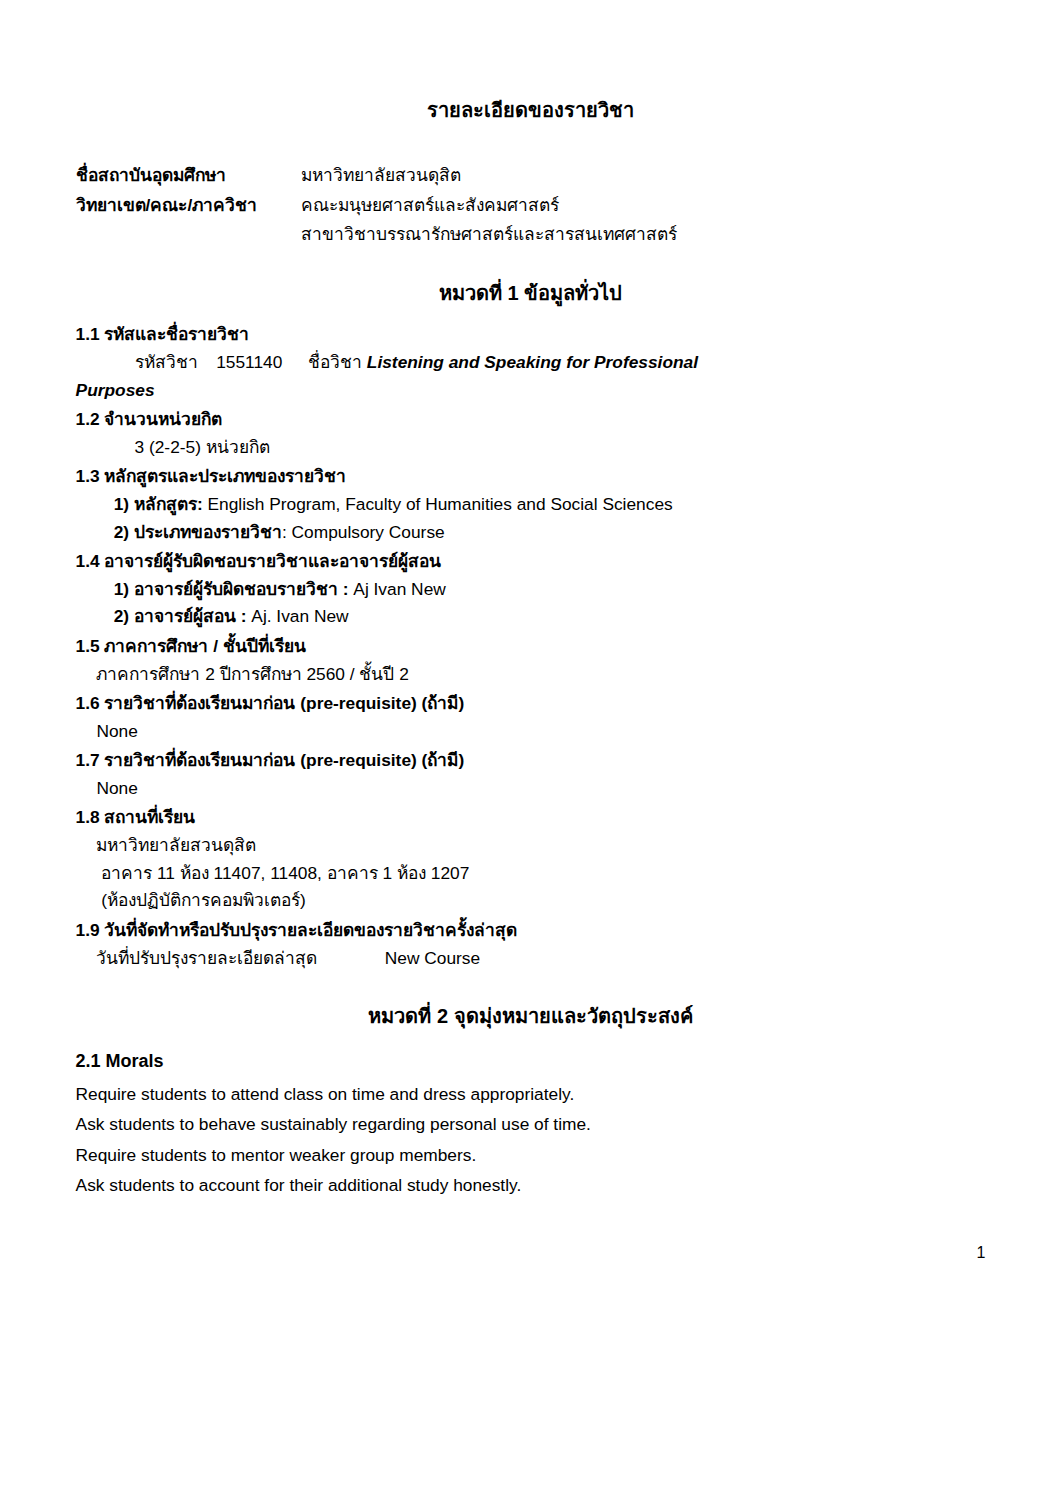รายละเอียดของรายวิชา
ชื่อสถาบันอุดมศึกษา
มหาวิทยาลัยสวนดุสิต
วิทยาเขต/คณะ/ภาควิชา
คณะมนุษยศาสตร์และสังคมศาสตร์
สาขาวิชาบรรณารักษศาสตร์และสารสนเทศศาสตร์
หมวดที่ 1 ข้อมูลทั่วไป
1.1 รหัสและชื่อรายวิชา
รหัสวิชา 1551140 ชื่อวิชา Listening and Speaking for Professional
Purposes
1.2 จำนวนหน่วยกิต
3 (2-2-5) หน่วยกิต
1.3 หลักสูตรและประเภทของรายวิชา
1) หลักสูตร: English Program, Faculty of Humanities and Social Sciences
2) ประเภทของรายวิชา: Compulsory Course
1.4 อาจารย์ผู้รับผิดชอบรายวิชาและอาจารย์ผู้สอน
1) อาจารย์ผู้รับผิดชอบรายวิชา : Aj Ivan New
2) อาจารย์ผู้สอน : Aj. Ivan New
1.5 ภาคการศึกษา / ชั้นปีที่เรียน
ภาคการศึกษา 2 ปีการศึกษา 2560 / ชั้นปี 2
1.6 รายวิชาที่ต้องเรียนมาก่อน (pre-requisite) (ถ้ามี)
None
1.7 รายวิชาที่ต้องเรียนมาก่อน (pre-requisite) (ถ้ามี)
None
1.8 สถานที่เรียน
มหาวิทยาลัยสวนดุสิต
อาคาร 11 ห้อง 11407, 11408, อาคาร 1 ห้อง 1207
(ห้องปฏิบัติการคอมพิวเตอร์)
1.9 วันที่จัดทำหรือปรับปรุงรายละเอียดของรายวิชาครั้งล่าสุด
วันที่ปรับปรุงรายละเอียดล่าสุด New Course
หมวดที่ 2 จุดมุ่งหมายและวัตถุประสงค์
2.1 Morals
Require students to attend class on time and dress appropriately.
Ask students to behave sustainably regarding personal use of time.
Require students to mentor weaker group members.
Ask students to account for their additional study honestly.
1